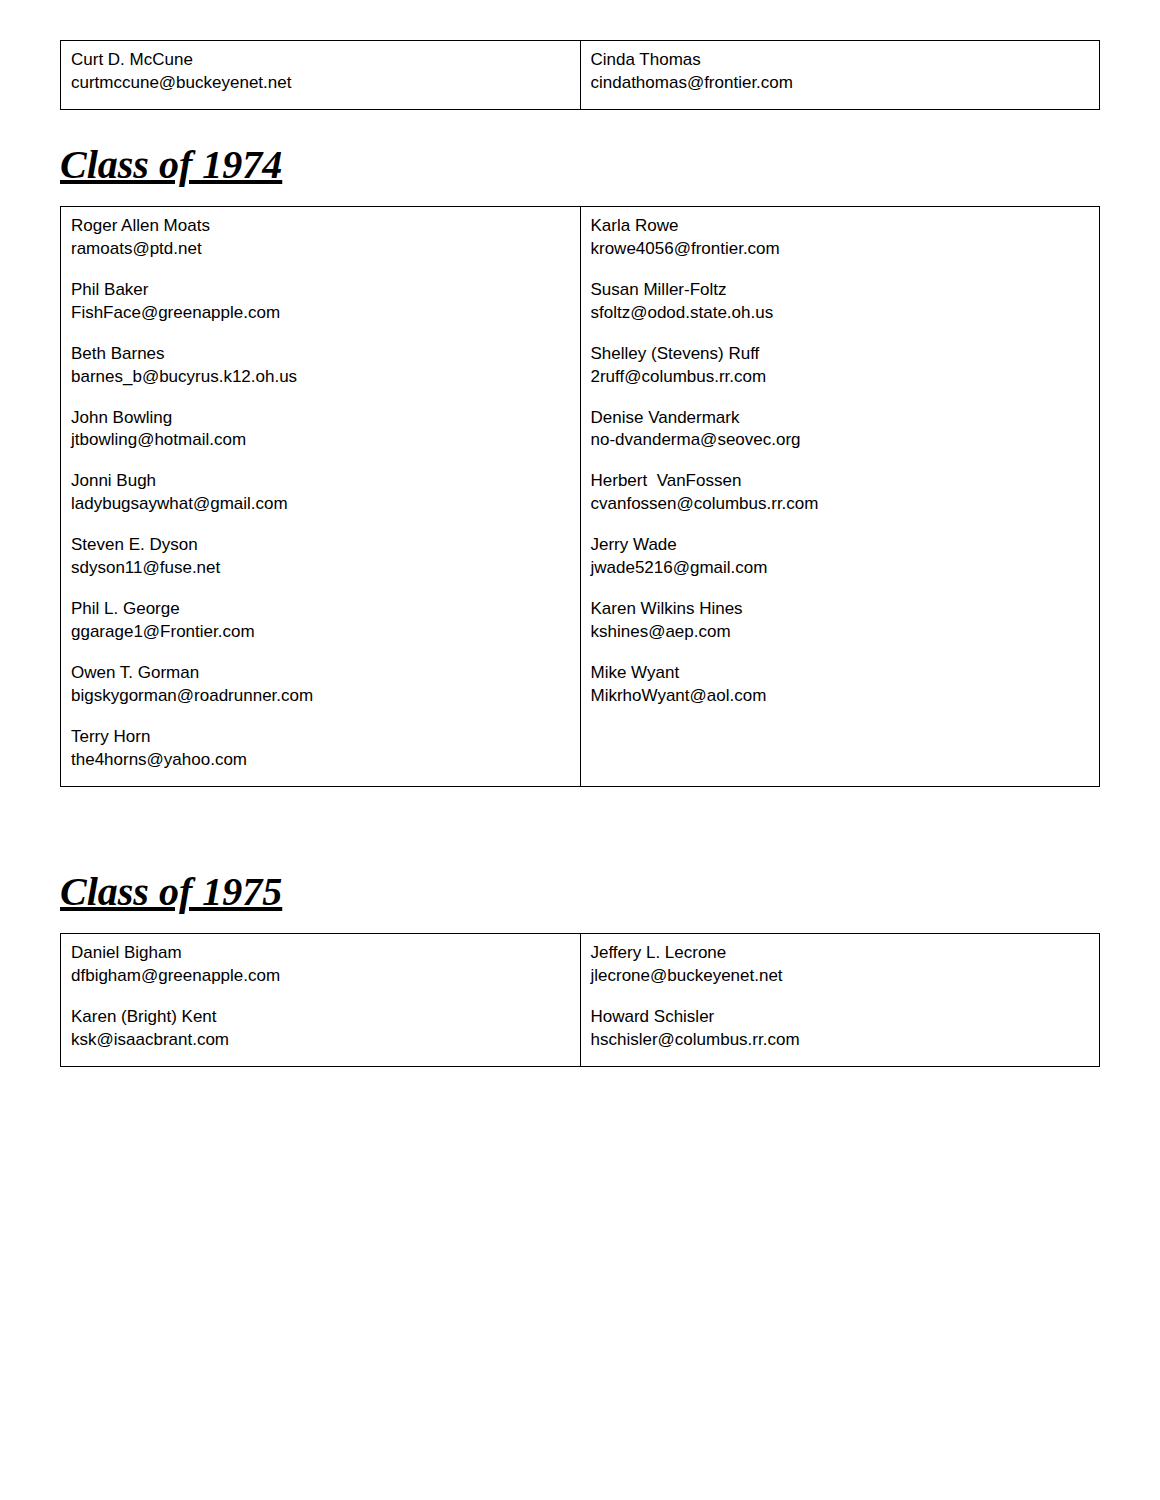| Curt D. McCune curtmccune@buckeyenet.net | Cinda Thomas cindathomas@frontier.com |
Class of 1974
| Roger Allen Moats ramoats@ptd.net Phil Baker FishFace@greenapple.com Beth Barnes barnes_b@bucyrus.k12.oh.us John Bowling jtbowling@hotmail.com Jonni Bugh ladybugsaywhat@gmail.com Steven E. Dyson sdyson11@fuse.net Phil L. George ggarage1@Frontier.com Owen T. Gorman bigskygorman@roadrunner.com Terry Horn the4horns@yahoo.com | Karla Rowe krowe4056@frontier.com Susan Miller-Foltz sfoltz@odod.state.oh.us Shelley (Stevens) Ruff 2ruff@columbus.rr.com Denise Vandermark no-dvanderma@seovec.org Herbert VanFossen cvanfossen@columbus.rr.com Jerry Wade jwade5216@gmail.com Karen Wilkins Hines kshines@aep.com Mike Wyant MikrhoWyant@aol.com |
Class of 1975
| Daniel Bigham dfbigham@greenapple.com Karen (Bright) Kent ksk@isaacbrant.com | Jeffery L. Lecrone jlecrone@buckeyenet.net Howard Schisler hschisler@columbus.rr.com |